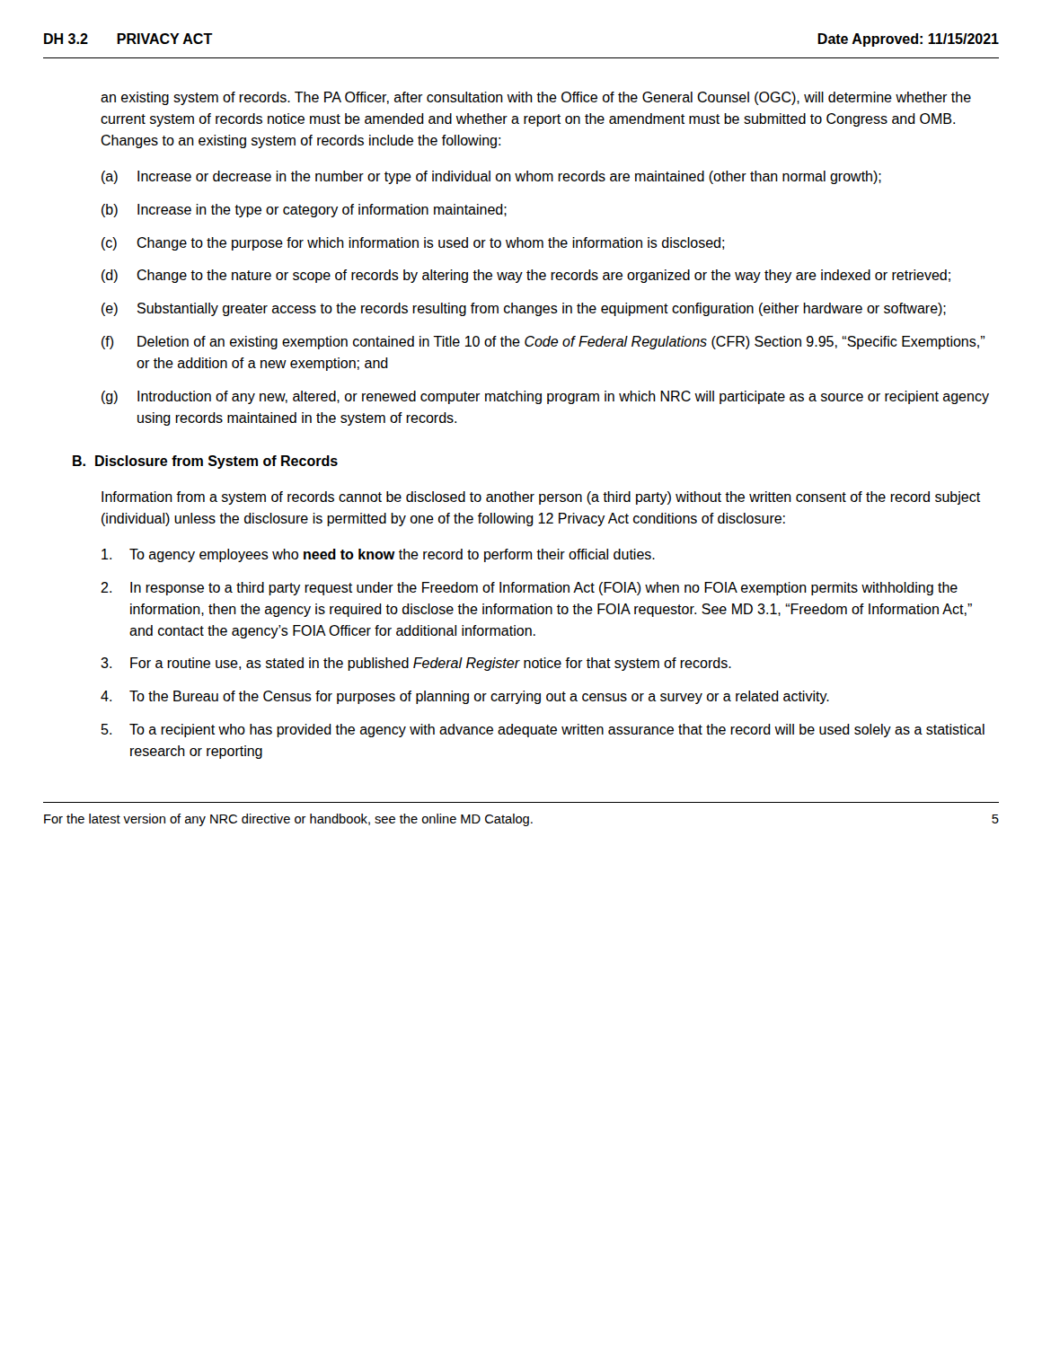DH 3.2 PRIVACY ACT
Date Approved: 11/15/2021
an existing system of records. The PA Officer, after consultation with the Office of the General Counsel (OGC), will determine whether the current system of records notice must be amended and whether a report on the amendment must be submitted to Congress and OMB. Changes to an existing system of records include the following:
(a) Increase or decrease in the number or type of individual on whom records are maintained (other than normal growth);
(b) Increase in the type or category of information maintained;
(c) Change to the purpose for which information is used or to whom the information is disclosed;
(d) Change to the nature or scope of records by altering the way the records are organized or the way they are indexed or retrieved;
(e) Substantially greater access to the records resulting from changes in the equipment configuration (either hardware or software);
(f) Deletion of an existing exemption contained in Title 10 of the Code of Federal Regulations (CFR) Section 9.95, “Specific Exemptions,” or the addition of a new exemption; and
(g) Introduction of any new, altered, or renewed computer matching program in which NRC will participate as a source or recipient agency using records maintained in the system of records.
B. Disclosure from System of Records
Information from a system of records cannot be disclosed to another person (a third party) without the written consent of the record subject (individual) unless the disclosure is permitted by one of the following 12 Privacy Act conditions of disclosure:
1. To agency employees who need to know the record to perform their official duties.
2. In response to a third party request under the Freedom of Information Act (FOIA) when no FOIA exemption permits withholding the information, then the agency is required to disclose the information to the FOIA requestor. See MD 3.1, “Freedom of Information Act,” and contact the agency’s FOIA Officer for additional information.
3. For a routine use, as stated in the published Federal Register notice for that system of records.
4. To the Bureau of the Census for purposes of planning or carrying out a census or a survey or a related activity.
5. To a recipient who has provided the agency with advance adequate written assurance that the record will be used solely as a statistical research or reporting
For the latest version of any NRC directive or handbook, see the online MD Catalog.
5